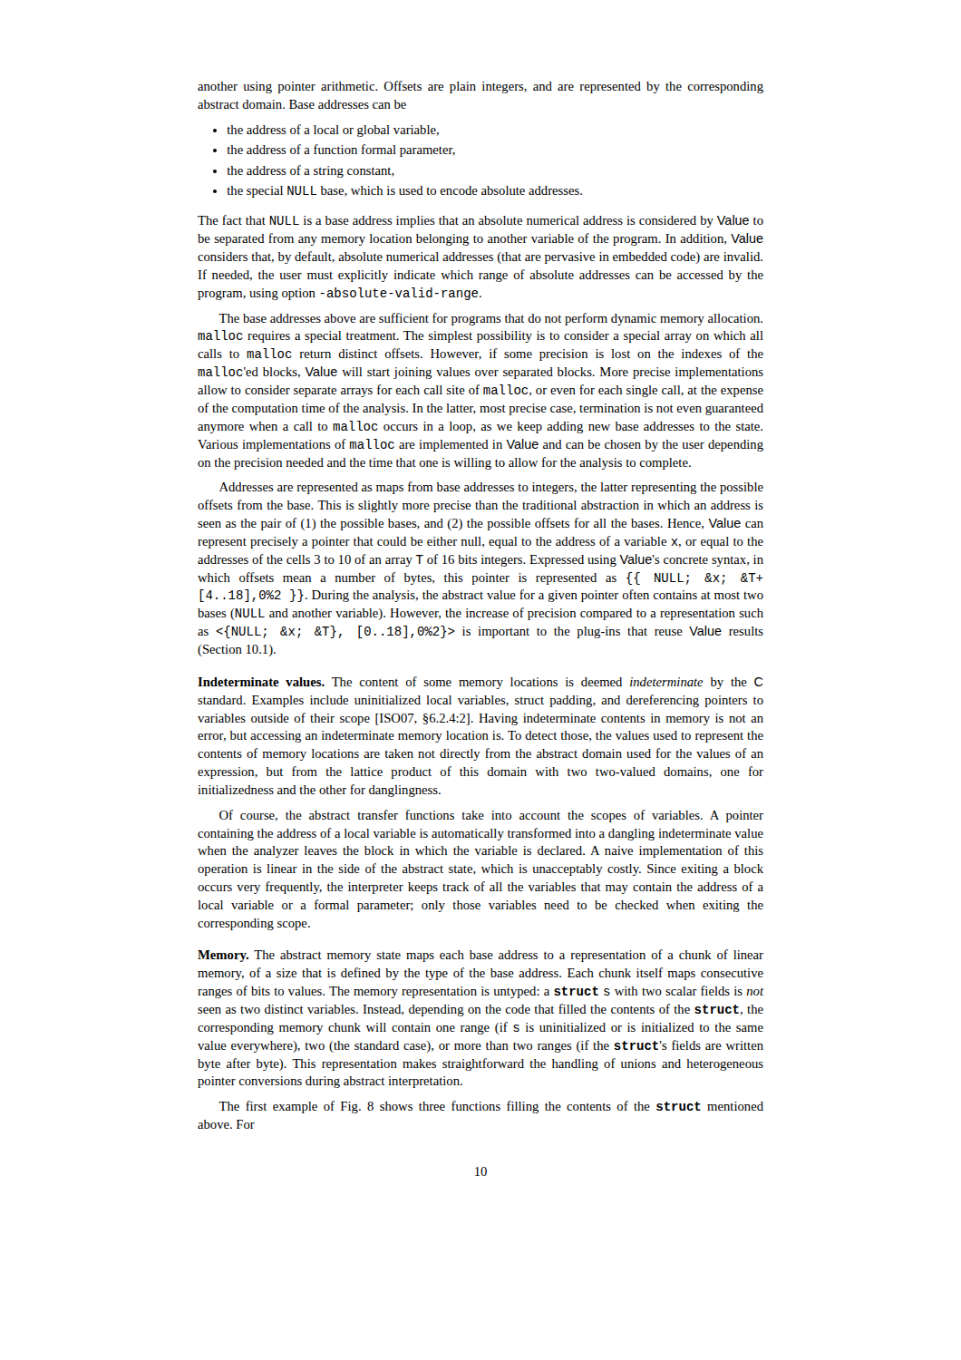another using pointer arithmetic. Offsets are plain integers, and are represented by the corresponding abstract domain. Base addresses can be
the address of a local or global variable,
the address of a function formal parameter,
the address of a string constant,
the special NULL base, which is used to encode absolute addresses.
The fact that NULL is a base address implies that an absolute numerical address is considered by Value to be separated from any memory location belonging to another variable of the program. In addition, Value considers that, by default, absolute numerical addresses (that are pervasive in embedded code) are invalid. If needed, the user must explicitly indicate which range of absolute addresses can be accessed by the program, using option -absolute-valid-range.
The base addresses above are sufficient for programs that do not perform dynamic memory allocation. malloc requires a special treatment. The simplest possibility is to consider a special array on which all calls to malloc return distinct offsets. However, if some precision is lost on the indexes of the malloc'ed blocks, Value will start joining values over separated blocks. More precise implementations allow to consider separate arrays for each call site of malloc, or even for each single call, at the expense of the computation time of the analysis. In the latter, most precise case, termination is not even guaranteed anymore when a call to malloc occurs in a loop, as we keep adding new base addresses to the state. Various implementations of malloc are implemented in Value and can be chosen by the user depending on the precision needed and the time that one is willing to allow for the analysis to complete.
Addresses are represented as maps from base addresses to integers, the latter representing the possible offsets from the base. This is slightly more precise than the traditional abstraction in which an address is seen as the pair of (1) the possible bases, and (2) the possible offsets for all the bases. Hence, Value can represent precisely a pointer that could be either null, equal to the address of a variable x, or equal to the addresses of the cells 3 to 10 of an array T of 16 bits integers. Expressed using Value's concrete syntax, in which offsets mean a number of bytes, this pointer is represented as {{ NULL; &x; &T+[4..18],0%2 }}. During the analysis, the abstract value for a given pointer often contains at most two bases (NULL and another variable). However, the increase of precision compared to a representation such as <{NULL; &x; &T}, [0..18],0%2}> is important to the plug-ins that reuse Value results (Section 10.1).
Indeterminate values. The content of some memory locations is deemed indeterminate by the C standard. Examples include uninitialized local variables, struct padding, and dereferencing pointers to variables outside of their scope [ISO07, §6.2.4:2]. Having indeterminate contents in memory is not an error, but accessing an indeterminate memory location is. To detect those, the values used to represent the contents of memory locations are taken not directly from the abstract domain used for the values of an expression, but from the lattice product of this domain with two two-valued domains, one for initializedness and the other for danglingness.
Of course, the abstract transfer functions take into account the scopes of variables. A pointer containing the address of a local variable is automatically transformed into a dangling indeterminate value when the analyzer leaves the block in which the variable is declared. A naive implementation of this operation is linear in the side of the abstract state, which is unacceptably costly. Since exiting a block occurs very frequently, the interpreter keeps track of all the variables that may contain the address of a local variable or a formal parameter; only those variables need to be checked when exiting the corresponding scope.
Memory. The abstract memory state maps each base address to a representation of a chunk of linear memory, of a size that is defined by the type of the base address. Each chunk itself maps consecutive ranges of bits to values. The memory representation is untyped: a struct s with two scalar fields is not seen as two distinct variables. Instead, depending on the code that filled the contents of the struct, the corresponding memory chunk will contain one range (if s is uninitialized or is initialized to the same value everywhere), two (the standard case), or more than two ranges (if the struct's fields are written byte after byte). This representation makes straightforward the handling of unions and heterogeneous pointer conversions during abstract interpretation.
The first example of Fig. 8 shows three functions filling the contents of the struct mentioned above. For
10